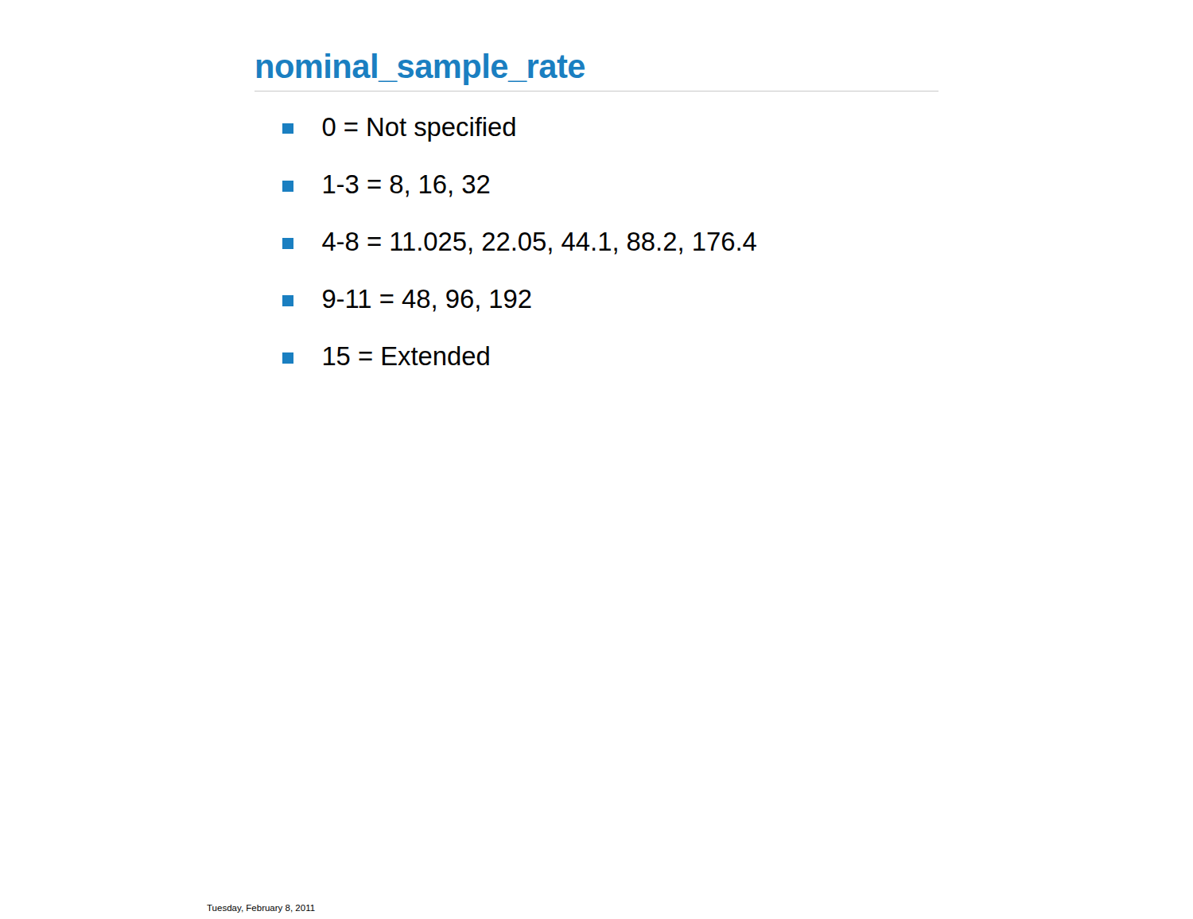nominal_sample_rate
0 = Not specified
1-3 = 8, 16, 32
4-8 = 11.025, 22.05, 44.1, 88.2, 176.4
9-11 = 48, 96, 192
15 = Extended
Tuesday, February 8, 2011